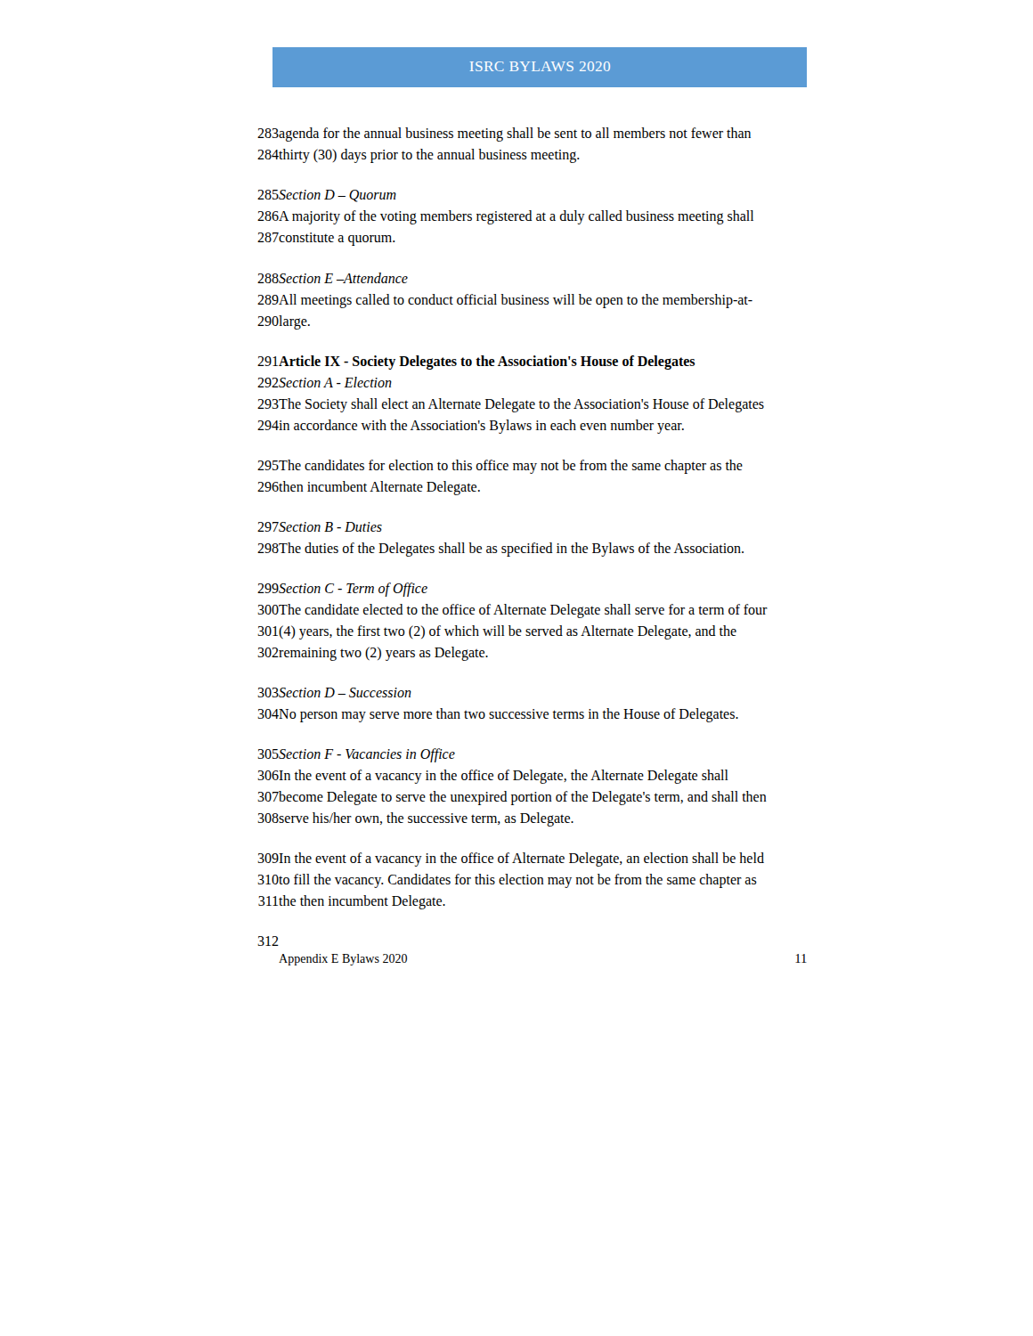ISRC BYLAWS 2020
| 283 | agenda for the annual business meeting shall be sent to all members not fewer than |
| 284 | thirty (30) days prior to the annual business meeting. |
| 285 | Section D – Quorum |
| 286 | A majority of the voting members registered at a duly called business meeting shall |
| 287 | constitute a quorum. |
| 288 | Section E –Attendance |
| 289 | All meetings called to conduct official business will be open to the membership-at- |
| 290 | large. |
| 291 | Article IX - Society Delegates to the Association's House of Delegates |
| 292 | Section A - Election |
| 293 | The Society shall elect an Alternate Delegate to the Association's House of Delegates |
| 294 | in accordance with the Association's Bylaws in each even number year. |
| 295 | The candidates for election to this office may not be from the same chapter as the |
| 296 | then incumbent Alternate Delegate. |
| 297 | Section B - Duties |
| 298 | The duties of the Delegates shall be as specified in the Bylaws of the Association. |
| 299 | Section C - Term of Office |
| 300 | The candidate elected to the office of Alternate Delegate shall serve for a term of four |
| 301 | (4) years, the first two (2) of which will be served as Alternate Delegate, and the |
| 302 | remaining two (2) years as Delegate. |
| 303 | Section D – Succession |
| 304 | No person may serve more than two successive terms in the House of Delegates. |
| 305 | Section F - Vacancies in Office |
| 306 | In the event of a vacancy in the office of Delegate, the Alternate Delegate shall |
| 307 | become Delegate to serve the unexpired portion of the Delegate's term, and shall then |
| 308 | serve his/her own, the successive term, as Delegate. |
| 309 | In the event of a vacancy in the office of Alternate Delegate, an election shall be held |
| 310 | to fill the vacancy. Candidates for this election may not be from the same chapter as |
| 311 | the then incumbent Delegate. |
| 312 | |
Appendix E Bylaws 2020
11